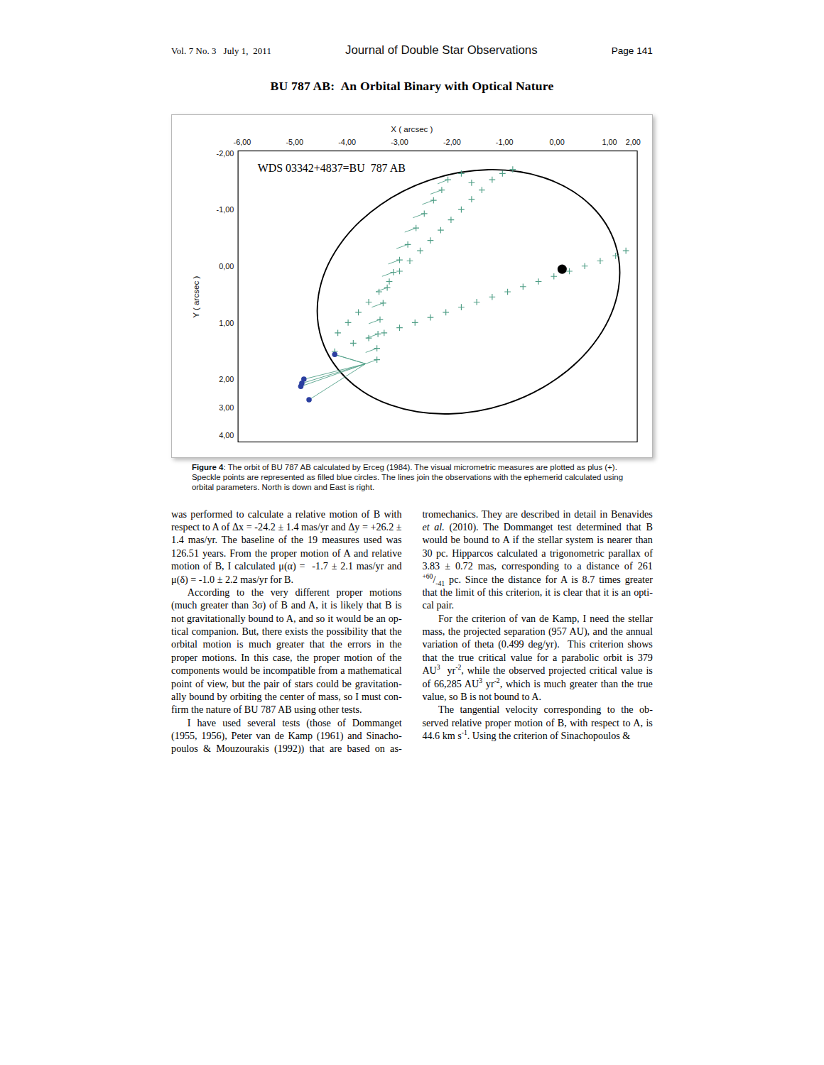Vol. 7 No. 3 July 1, 2011
Journal of Double Star Observations
Page 141
BU 787 AB: An Orbital Binary with Optical Nature
X ( arcsec ) -6,00 -5,00 -4,00 -3,00 -2,00 -1,00 0,00 1,00 2,00 -2,00 -1,00 0,00 1,00 2,00 3,00 4,00 Y ( arcsec ) WDS 03342+4837=BU 787 AB
Figure 4: The orbit of BU 787 AB calculated by Erceg (1984). The visual micrometric measures are plotted as plus (+). Speckle points are represented as filled blue circles. The lines join the observations with the ephemerid calculated using orbital parameters. North is down and East is right.
was performed to calculate a relative motion of B with respect to A of Δx = -24.2 ± 1.4 mas/yr and Δy = +26.2 ± 1.4 mas/yr. The baseline of the 19 measures used was 126.51 years. From the proper motion of A and relative motion of B, I calculated μ(α) = -1.7 ± 2.1 mas/yr and μ(δ) = -1.0 ± 2.2 mas/yr for B.
According to the very different proper motions (much greater than 3σ) of B and A, it is likely that B is not gravitationally bound to A, and so it would be an optical companion. But, there exists the possibility that the orbital motion is much greater that the errors in the proper motions. In this case, the proper motion of the components would be incompatible from a mathematical point of view, but the pair of stars could be gravitationally bound by orbiting the center of mass, so I must confirm the nature of BU 787 AB using other tests.
I have used several tests (those of Dommanget (1955, 1956), Peter van de Kamp (1961) and Sinacho-poulos & Mouzourakis (1992)) that are based on astromechanics. They are described in detail in Benavides et al. (2010). The Dommanget test determined that B would be bound to A if the stellar system is nearer than 30 pc. Hipparcos calculated a trigonometric parallax of 3.83 ± 0.72 mas, corresponding to a distance of 261 +60/-41 pc. Since the distance for A is 8.7 times greater that the limit of this criterion, it is clear that it is an optical pair.
For the criterion of van de Kamp, I need the stellar mass, the projected separation (957 AU), and the annual variation of theta (0.499 deg/yr). This criterion shows that the true critical value for a parabolic orbit is 379 AU3 yr-2, while the observed projected critical value is of 66,285 AU3 yr-2, which is much greater than the true value, so B is not bound to A.
The tangential velocity corresponding to the observed relative proper motion of B, with respect to A, is 44.6 km s-1. Using the criterion of Sinachopoulos &